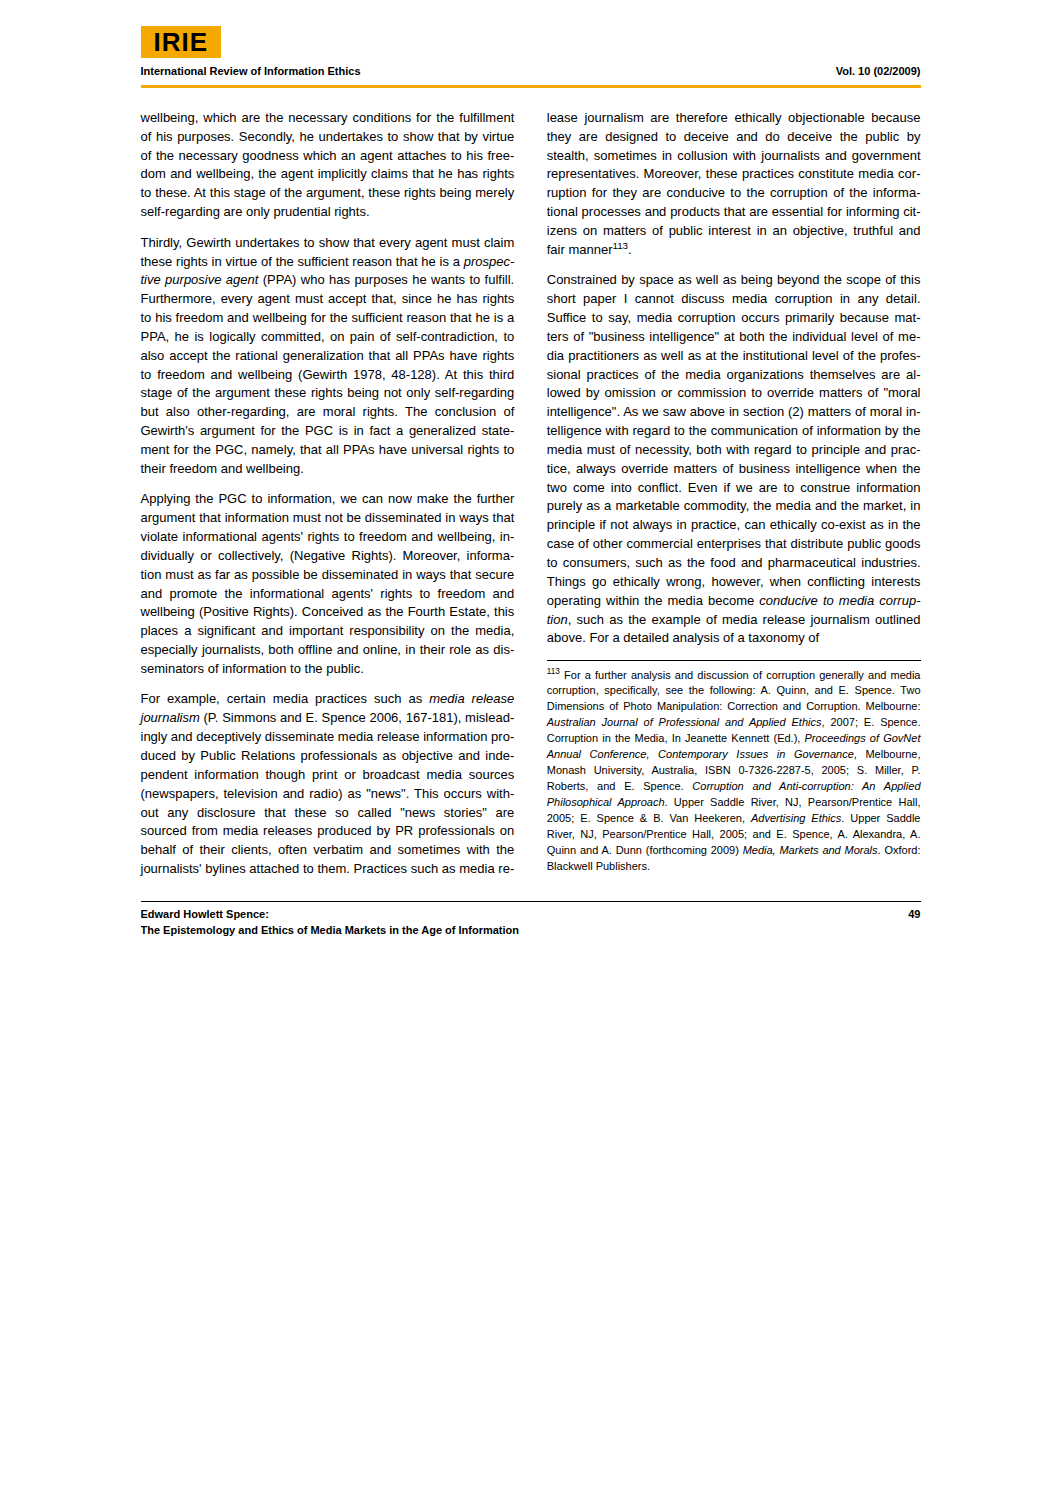IRIE
International Review of Information Ethics Vol. 10 (02/2009)
wellbeing, which are the necessary conditions for the fulfillment of his purposes. Secondly, he undertakes to show that by virtue of the necessary goodness which an agent attaches to his freedom and wellbeing, the agent implicitly claims that he has rights to these. At this stage of the argument, these rights being merely self-regarding are only prudential rights.
Thirdly, Gewirth undertakes to show that every agent must claim these rights in virtue of the sufficient reason that he is a prospective purposive agent (PPA) who has purposes he wants to fulfill. Furthermore, every agent must accept that, since he has rights to his freedom and wellbeing for the sufficient reason that he is a PPA, he is logically committed, on pain of self-contradiction, to also accept the rational generalization that all PPAs have rights to freedom and wellbeing (Gewirth 1978, 48-128). At this third stage of the argument these rights being not only self-regarding but also other-regarding, are moral rights. The conclusion of Gewirth's argument for the PGC is in fact a generalized statement for the PGC, namely, that all PPAs have universal rights to their freedom and wellbeing.
Applying the PGC to information, we can now make the further argument that information must not be disseminated in ways that violate informational agents' rights to freedom and wellbeing, individually or collectively, (Negative Rights). Moreover, information must as far as possible be disseminated in ways that secure and promote the informational agents' rights to freedom and wellbeing (Positive Rights). Conceived as the Fourth Estate, this places a significant and important responsibility on the media, especially journalists, both offline and online, in their role as disseminators of information to the public.
For example, certain media practices such as media release journalism (P. Simmons and E. Spence 2006, 167-181), misleadingly and deceptively disseminate media release information produced by Public Relations professionals as objective and independent information though print or broadcast media sources (newspapers, television and radio) as "news". This occurs without any disclosure that these so called "news stories" are sourced from media releases produced by PR professionals on behalf of their clients, often verbatim and sometimes with the journalists' bylines attached to them. Practices such as media release journalism are therefore ethically objectionable because they are designed to deceive and do deceive the public by stealth, sometimes in collusion with journalists and government representatives. Moreover, these practices constitute media corruption for they are conducive to the corruption of the informational processes and products that are essential for informing citizens on matters of public interest in an objective, truthful and fair manner113.
Constrained by space as well as being beyond the scope of this short paper I cannot discuss media corruption in any detail. Suffice to say, media corruption occurs primarily because matters of "business intelligence" at both the individual level of media practitioners as well as at the institutional level of the professional practices of the media organizations themselves are allowed by omission or commission to override matters of "moral intelligence". As we saw above in section (2) matters of moral intelligence with regard to the communication of information by the media must of necessity, both with regard to principle and practice, always override matters of business intelligence when the two come into conflict. Even if we are to construe information purely as a marketable commodity, the media and the market, in principle if not always in practice, can ethically co-exist as in the case of other commercial enterprises that distribute public goods to consumers, such as the food and pharmaceutical industries. Things go ethically wrong, however, when conflicting interests operating within the media become conducive to media corruption, such as the example of media release journalism outlined above. For a detailed analysis of a taxonomy of
113 For a further analysis and discussion of corruption generally and media corruption, specifically, see the following: A. Quinn, and E. Spence. Two Dimensions of Photo Manipulation: Correction and Corruption. Melbourne: Australian Journal of Professional and Applied Ethics, 2007; E. Spence. Corruption in the Media, In Jeanette Kennett (Ed.), Proceedings of GovNet Annual Conference, Contemporary Issues in Governance, Melbourne, Monash University, Australia, ISBN 0-7326-2287-5, 2005; S. Miller, P. Roberts, and E. Spence. Corruption and Anti-corruption: An Applied Philosophical Approach. Upper Saddle River, NJ, Pearson/Prentice Hall, 2005; E. Spence & B. Van Heekeren, Advertising Ethics. Upper Saddle River, NJ, Pearson/Prentice Hall, 2005; and E. Spence, A. Alexandra, A. Quinn and A. Dunn (forthcoming 2009) Media, Markets and Morals. Oxford: Blackwell Publishers.
Edward Howlett Spence:
The Epistemology and Ethics of Media Markets in the Age of Information
49